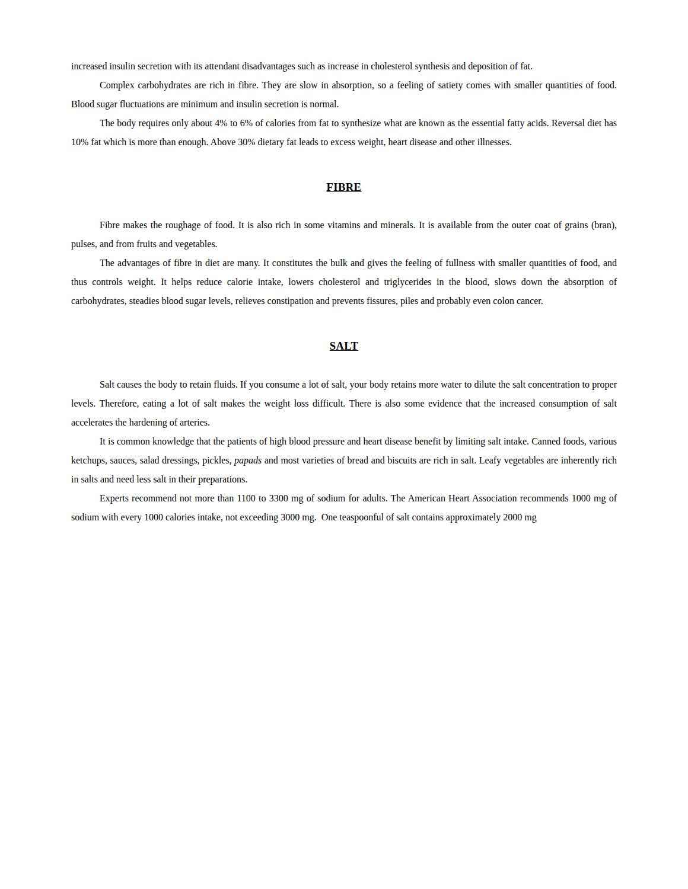increased insulin secretion with its attendant disadvantages such as increase in cholesterol synthesis and deposition of fat.
Complex carbohydrates are rich in fibre. They are slow in absorption, so a feeling of satiety comes with smaller quantities of food. Blood sugar fluctuations are minimum and insulin secretion is normal.
The body requires only about 4% to 6% of calories from fat to synthesize what are known as the essential fatty acids. Reversal diet has 10% fat which is more than enough. Above 30% dietary fat leads to excess weight, heart disease and other illnesses.
FIBRE
Fibre makes the roughage of food. It is also rich in some vitamins and minerals. It is available from the outer coat of grains (bran), pulses, and from fruits and vegetables.
The advantages of fibre in diet are many. It constitutes the bulk and gives the feeling of fullness with smaller quantities of food, and thus controls weight. It helps reduce calorie intake, lowers cholesterol and triglycerides in the blood, slows down the absorption of carbohydrates, steadies blood sugar levels, relieves constipation and prevents fissures, piles and probably even colon cancer.
SALT
Salt causes the body to retain fluids. If you consume a lot of salt, your body retains more water to dilute the salt concentration to proper levels. Therefore, eating a lot of salt makes the weight loss difficult. There is also some evidence that the increased consumption of salt accelerates the hardening of arteries.
It is common knowledge that the patients of high blood pressure and heart disease benefit by limiting salt intake. Canned foods, various ketchups, sauces, salad dressings, pickles, papads and most varieties of bread and biscuits are rich in salt. Leafy vegetables are inherently rich in salts and need less salt in their preparations.
Experts recommend not more than 1100 to 3300 mg of sodium for adults. The American Heart Association recommends 1000 mg of sodium with every 1000 calories intake, not exceeding 3000 mg. One teaspoonful of salt contains approximately 2000 mg